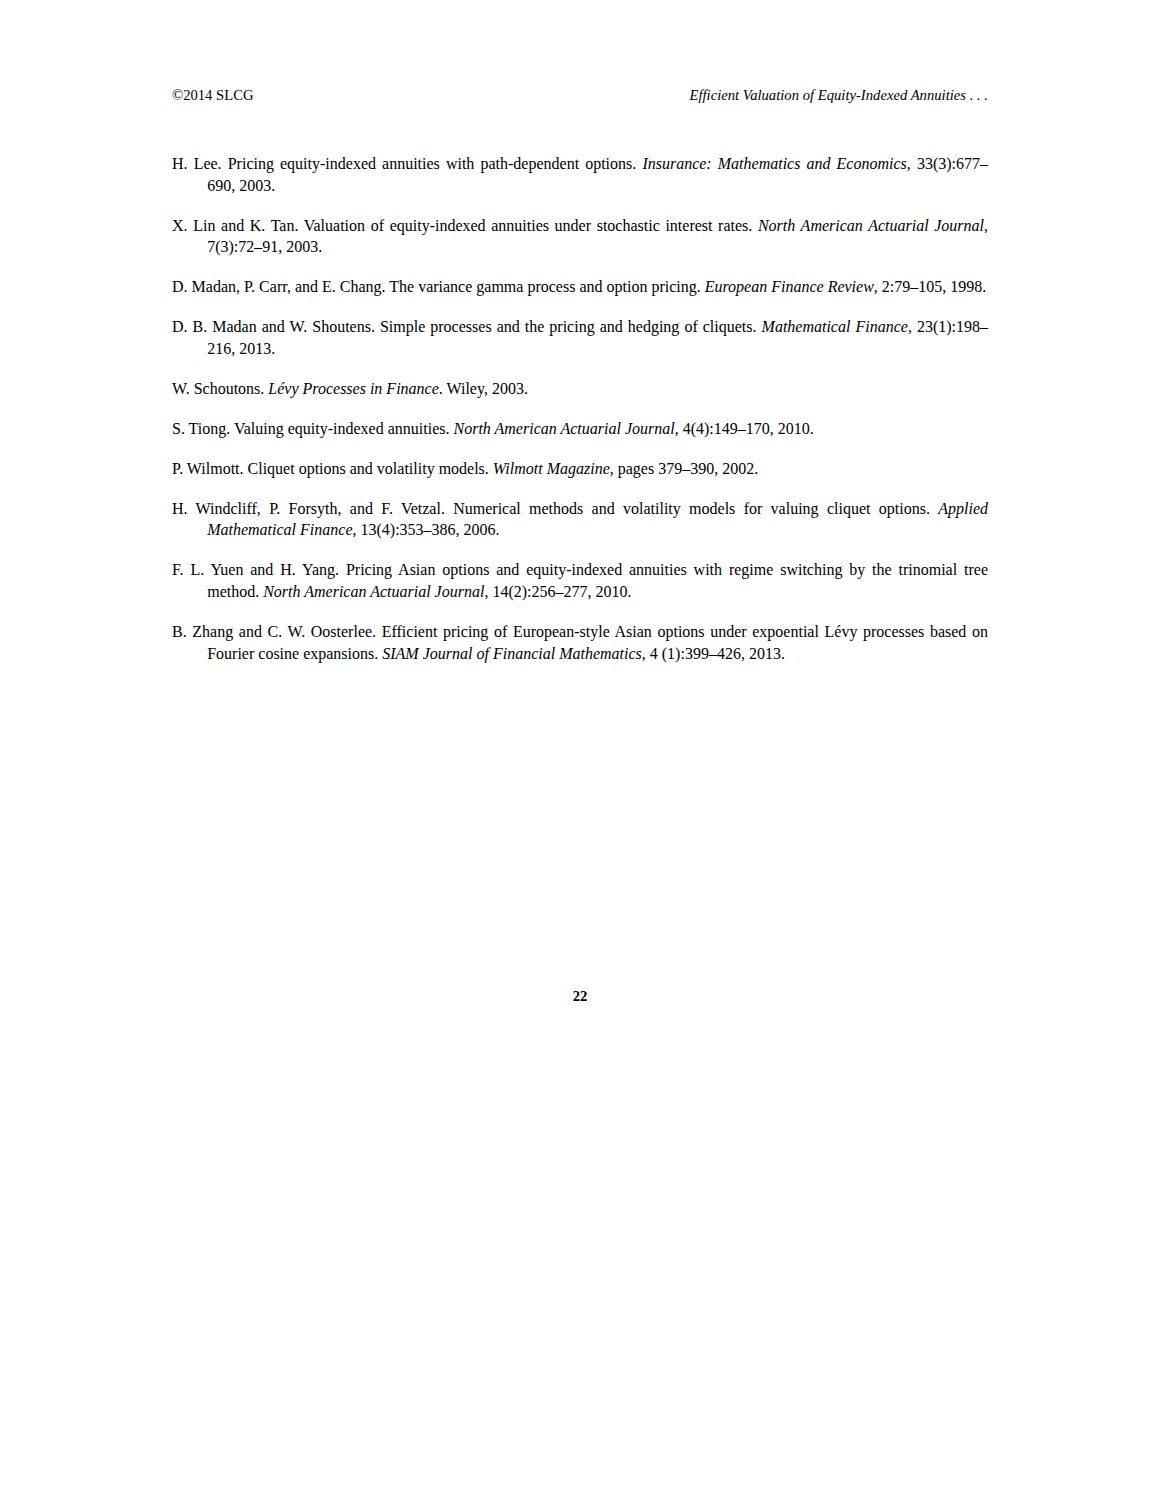©2014 SLCG Efficient Valuation of Equity-Indexed Annuities . . .
H. Lee. Pricing equity-indexed annuities with path-dependent options. Insurance: Mathematics and Economics, 33(3):677–690, 2003.
X. Lin and K. Tan. Valuation of equity-indexed annuities under stochastic interest rates. North American Actuarial Journal, 7(3):72–91, 2003.
D. Madan, P. Carr, and E. Chang. The variance gamma process and option pricing. European Finance Review, 2:79–105, 1998.
D. B. Madan and W. Shoutens. Simple processes and the pricing and hedging of cliquets. Mathematical Finance, 23(1):198–216, 2013.
W. Schoutons. Lévy Processes in Finance. Wiley, 2003.
S. Tiong. Valuing equity-indexed annuities. North American Actuarial Journal, 4(4):149–170, 2010.
P. Wilmott. Cliquet options and volatility models. Wilmott Magazine, pages 379–390, 2002.
H. Windcliff, P. Forsyth, and F. Vetzal. Numerical methods and volatility models for valuing cliquet options. Applied Mathematical Finance, 13(4):353–386, 2006.
F. L. Yuen and H. Yang. Pricing Asian options and equity-indexed annuities with regime switching by the trinomial tree method. North American Actuarial Journal, 14(2):256–277, 2010.
B. Zhang and C. W. Oosterlee. Efficient pricing of European-style Asian options under expoential Lévy processes based on Fourier cosine expansions. SIAM Journal of Financial Mathematics, 4 (1):399–426, 2013.
22